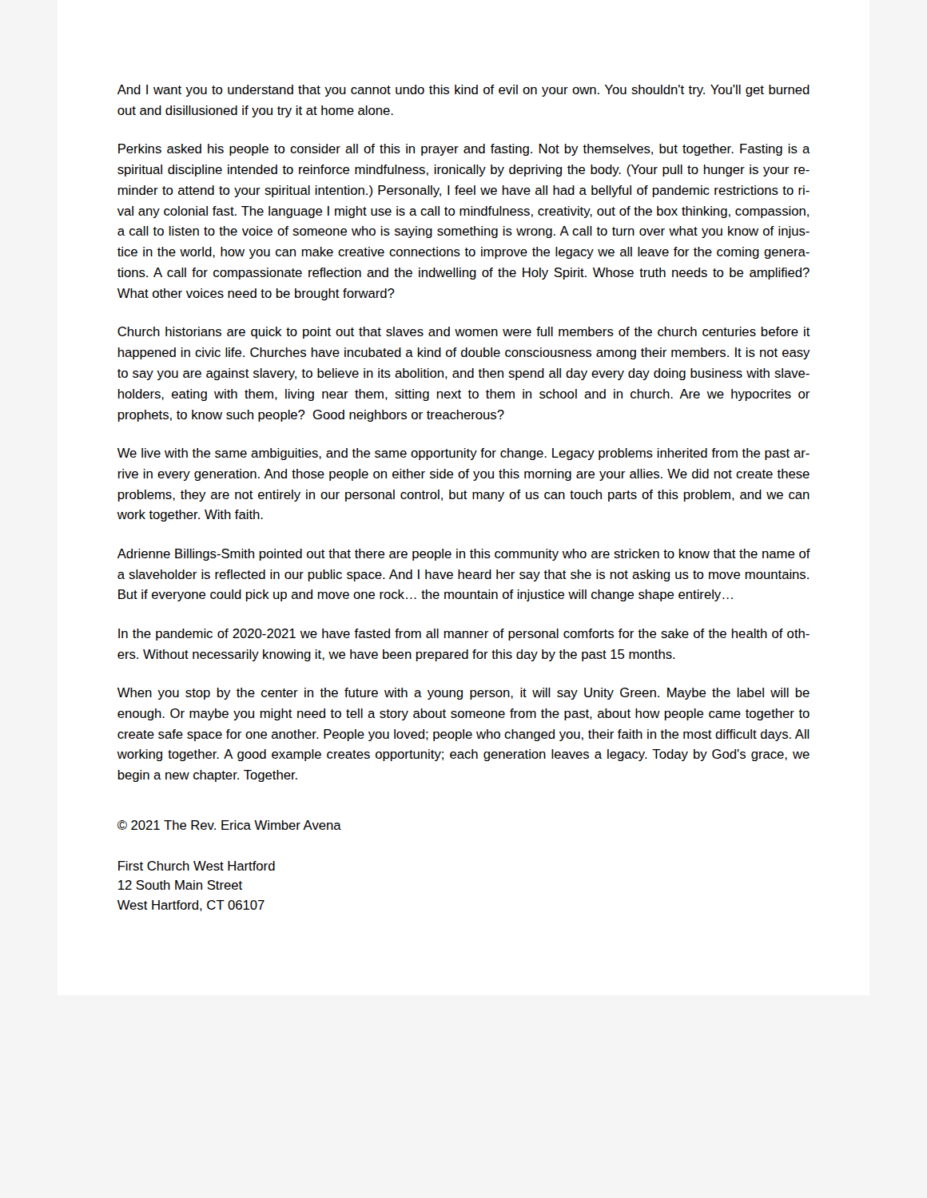And I want you to understand that you cannot undo this kind of evil on your own. You shouldn't try. You'll get burned out and disillusioned if you try it at home alone.
Perkins asked his people to consider all of this in prayer and fasting. Not by themselves, but together. Fasting is a spiritual discipline intended to reinforce mindfulness, ironically by depriving the body. (Your pull to hunger is your reminder to attend to your spiritual intention.) Personally, I feel we have all had a bellyful of pandemic restrictions to rival any colonial fast. The language I might use is a call to mindfulness, creativity, out of the box thinking, compassion, a call to listen to the voice of someone who is saying something is wrong. A call to turn over what you know of injustice in the world, how you can make creative connections to improve the legacy we all leave for the coming generations. A call for compassionate reflection and the indwelling of the Holy Spirit. Whose truth needs to be amplified? What other voices need to be brought forward?
Church historians are quick to point out that slaves and women were full members of the church centuries before it happened in civic life. Churches have incubated a kind of double consciousness among their members. It is not easy to say you are against slavery, to believe in its abolition, and then spend all day every day doing business with slaveholders, eating with them, living near them, sitting next to them in school and in church. Are we hypocrites or prophets, to know such people? Good neighbors or treacherous?
We live with the same ambiguities, and the same opportunity for change. Legacy problems inherited from the past arrive in every generation. And those people on either side of you this morning are your allies. We did not create these problems, they are not entirely in our personal control, but many of us can touch parts of this problem, and we can work together. With faith.
Adrienne Billings-Smith pointed out that there are people in this community who are stricken to know that the name of a slaveholder is reflected in our public space. And I have heard her say that she is not asking us to move mountains. But if everyone could pick up and move one rock… the mountain of injustice will change shape entirely…
In the pandemic of 2020-2021 we have fasted from all manner of personal comforts for the sake of the health of others. Without necessarily knowing it, we have been prepared for this day by the past 15 months.
When you stop by the center in the future with a young person, it will say Unity Green. Maybe the label will be enough. Or maybe you might need to tell a story about someone from the past, about how people came together to create safe space for one another. People you loved; people who changed you, their faith in the most difficult days. All working together. A good example creates opportunity; each generation leaves a legacy. Today by God's grace, we begin a new chapter. Together.
© 2021 The Rev. Erica Wimber Avena
First Church West Hartford
12 South Main Street
West Hartford, CT 06107